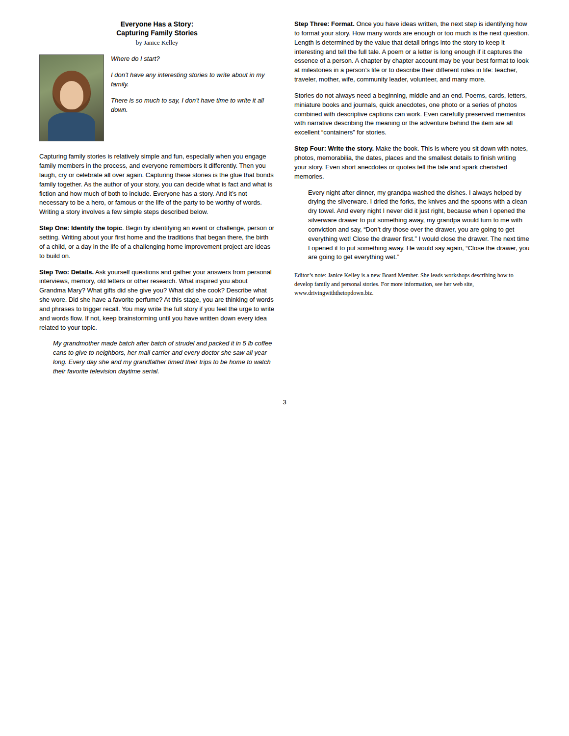Everyone Has a Story:
Capturing Family Stories
by Janice Kelley
Where do I start?
I don’t have any interesting stories to write about in my family.
There is so much to say, I don’t have time to write it all down.
Capturing family stories is relatively simple and fun, especially when you engage family members in the process, and everyone remembers it differently. Then you laugh, cry or celebrate all over again. Capturing these stories is the glue that bonds family together. As the author of your story, you can decide what is fact and what is fiction and how much of both to include. Everyone has a story. And it’s not necessary to be a hero, or famous or the life of the party to be worthy of words. Writing a story involves a few simple steps described below.
Step One: Identify the topic. Begin by identifying an event or challenge, person or setting. Writing about your first home and the traditions that began there, the birth of a child, or a day in the life of a challenging home improvement project are ideas to build on.
Step Two: Details. Ask yourself questions and gather your answers from personal interviews, memory, old letters or other research. What inspired you about Grandma Mary? What gifts did she give you? What did she cook? Describe what she wore. Did she have a favorite perfume? At this stage, you are thinking of words and phrases to trigger recall. You may write the full story if you feel the urge to write and words flow. If not, keep brainstorming until you have written down every idea related to your topic.
My grandmother made batch after batch of strudel and packed it in 5 lb coffee cans to give to neighbors, her mail carrier and every doctor she saw all year long. Every day she and my grandfather timed their trips to be home to watch their favorite television daytime serial.
Step Three: Format. Once you have ideas written, the next step is identifying how to format your story. How many words are enough or too much is the next question. Length is determined by the value that detail brings into the story to keep it interesting and tell the full tale. A poem or a letter is long enough if it captures the essence of a person. A chapter by chapter account may be your best format to look at milestones in a person’s life or to describe their different roles in life: teacher, traveler, mother, wife, community leader, volunteer, and many more.
Stories do not always need a beginning, middle and an end. Poems, cards, letters, miniature books and journals, quick anecdotes, one photo or a series of photos combined with descriptive captions can work. Even carefully preserved mementos with narrative describing the meaning or the adventure behind the item are all excellent “containers” for stories.
Step Four: Write the story. Make the book. This is where you sit down with notes, photos, memorabilia, the dates, places and the smallest details to finish writing your story. Even short anecdotes or quotes tell the tale and spark cherished memories.
Every night after dinner, my grandpa washed the dishes. I always helped by drying the silverware. I dried the forks, the knives and the spoons with a clean dry towel. And every night I never did it just right, because when I opened the silverware drawer to put something away, my grandpa would turn to me with conviction and say, “Don’t dry those over the drawer, you are going to get everything wet! Close the drawer first.” I would close the drawer. The next time I opened it to put something away. He would say again, “Close the drawer, you are going to get everything wet.”
Editor’s note: Janice Kelley is a new Board Member. She leads workshops describing how to develop family and personal stories. For more information, see her web site, www.drivingwiththetopdown.biz.
3